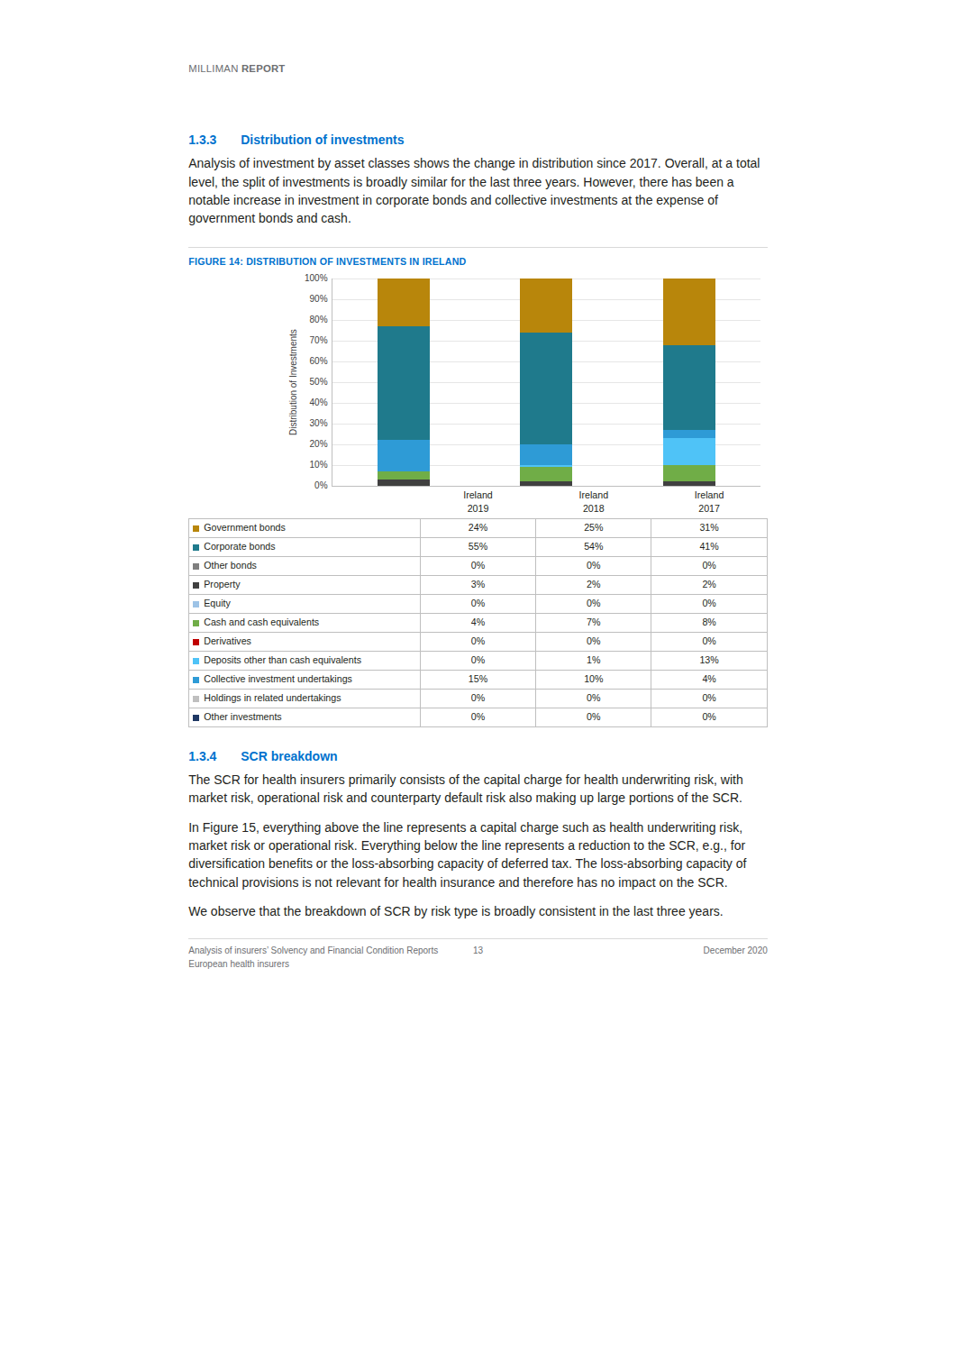MILLIMAN REPORT
1.3.3 Distribution of investments
Analysis of investment by asset classes shows the change in distribution since 2017. Overall, at a total level, the split of investments is broadly similar for the last three years. However, there has been a notable increase in investment in corporate bonds and collective investments at the expense of government bonds and cash.
FIGURE 14: DISTRIBUTION OF INVESTMENTS IN IRELAND
Distribution of Investments
100% 90% 80% 70% 60% 50% 40% 30% 20% 10% 0%
| | Ireland 2019 | Ireland 2018 | Ireland 2017 |
| Government bonds | 24% | 25% | 31% |
| Corporate bonds | 55% | 54% | 41% |
| Other bonds | 0% | 0% | 0% |
| Property | 3% | 2% | 2% |
| Equity | 0% | 0% | 0% |
| Cash and cash equivalents | 4% | 7% | 8% |
| Derivatives | 0% | 0% | 0% |
| Deposits other than cash equivalents | 0% | 1% | 13% |
| Collective investment undertakings | 15% | 10% | 4% |
| Holdings in related undertakings | 0% | 0% | 0% |
| Other investments | 0% | 0% | 0% |
1.3.4 SCR breakdown
The SCR for health insurers primarily consists of the capital charge for health underwriting risk, with market risk, operational risk and counterparty default risk also making up large portions of the SCR.
In Figure 15, everything above the line represents a capital charge such as health underwriting risk, market risk or operational risk. Everything below the line represents a reduction to the SCR, e.g., for diversification benefits or the loss-absorbing capacity of deferred tax. The loss-absorbing capacity of technical provisions is not relevant for health insurance and therefore has no impact on the SCR.
We observe that the breakdown of SCR by risk type is broadly consistent in the last three years.
Analysis of insurers’ Solvency and Financial Condition Reports
European health insurers
13
December 2020